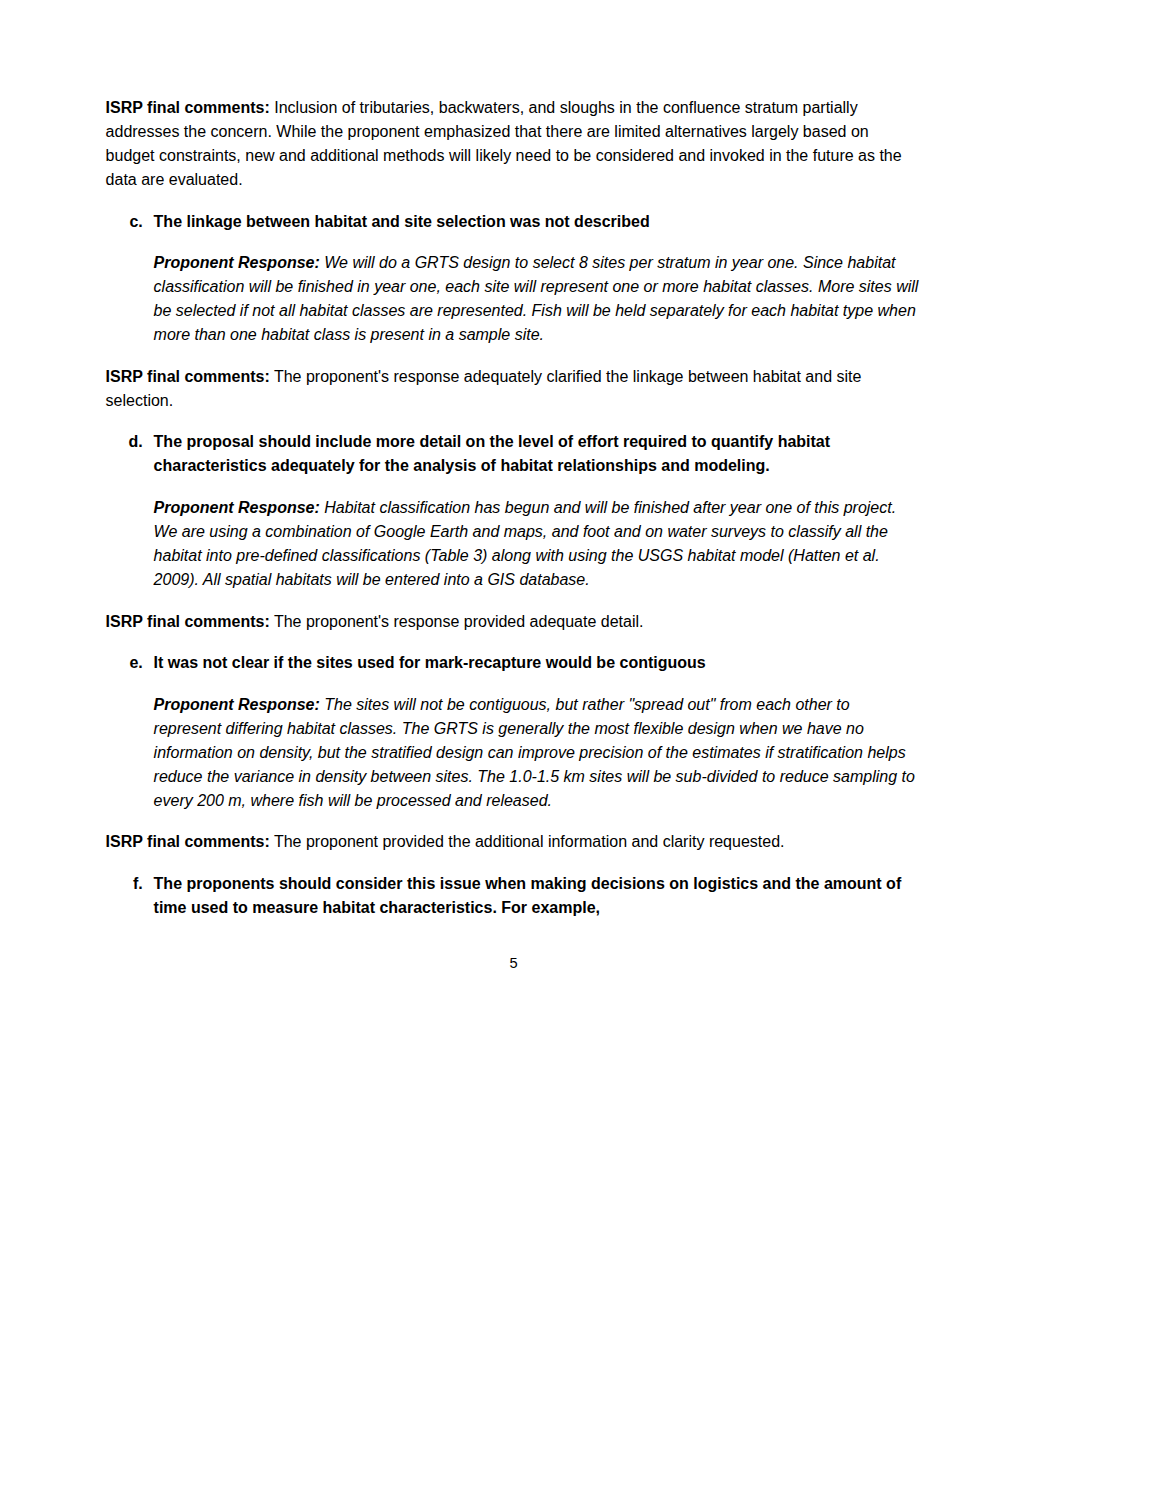ISRP final comments: Inclusion of tributaries, backwaters, and sloughs in the confluence stratum partially addresses the concern. While the proponent emphasized that there are limited alternatives largely based on budget constraints, new and additional methods will likely need to be considered and invoked in the future as the data are evaluated.
The linkage between habitat and site selection was not described
Proponent Response: We will do a GRTS design to select 8 sites per stratum in year one. Since habitat classification will be finished in year one, each site will represent one or more habitat classes. More sites will be selected if not all habitat classes are represented. Fish will be held separately for each habitat type when more than one habitat class is present in a sample site.
ISRP final comments: The proponent's response adequately clarified the linkage between habitat and site selection.
The proposal should include more detail on the level of effort required to quantify habitat characteristics adequately for the analysis of habitat relationships and modeling.
Proponent Response: Habitat classification has begun and will be finished after year one of this project. We are using a combination of Google Earth and maps, and foot and on water surveys to classify all the habitat into pre-defined classifications (Table 3) along with using the USGS habitat model (Hatten et al. 2009). All spatial habitats will be entered into a GIS database.
ISRP final comments: The proponent's response provided adequate detail.
It was not clear if the sites used for mark-recapture would be contiguous
Proponent Response: The sites will not be contiguous, but rather "spread out" from each other to represent differing habitat classes. The GRTS is generally the most flexible design when we have no information on density, but the stratified design can improve precision of the estimates if stratification helps reduce the variance in density between sites. The 1.0-1.5 km sites will be sub-divided to reduce sampling to every 200 m, where fish will be processed and released.
ISRP final comments: The proponent provided the additional information and clarity requested.
The proponents should consider this issue when making decisions on logistics and the amount of time used to measure habitat characteristics. For example,
5